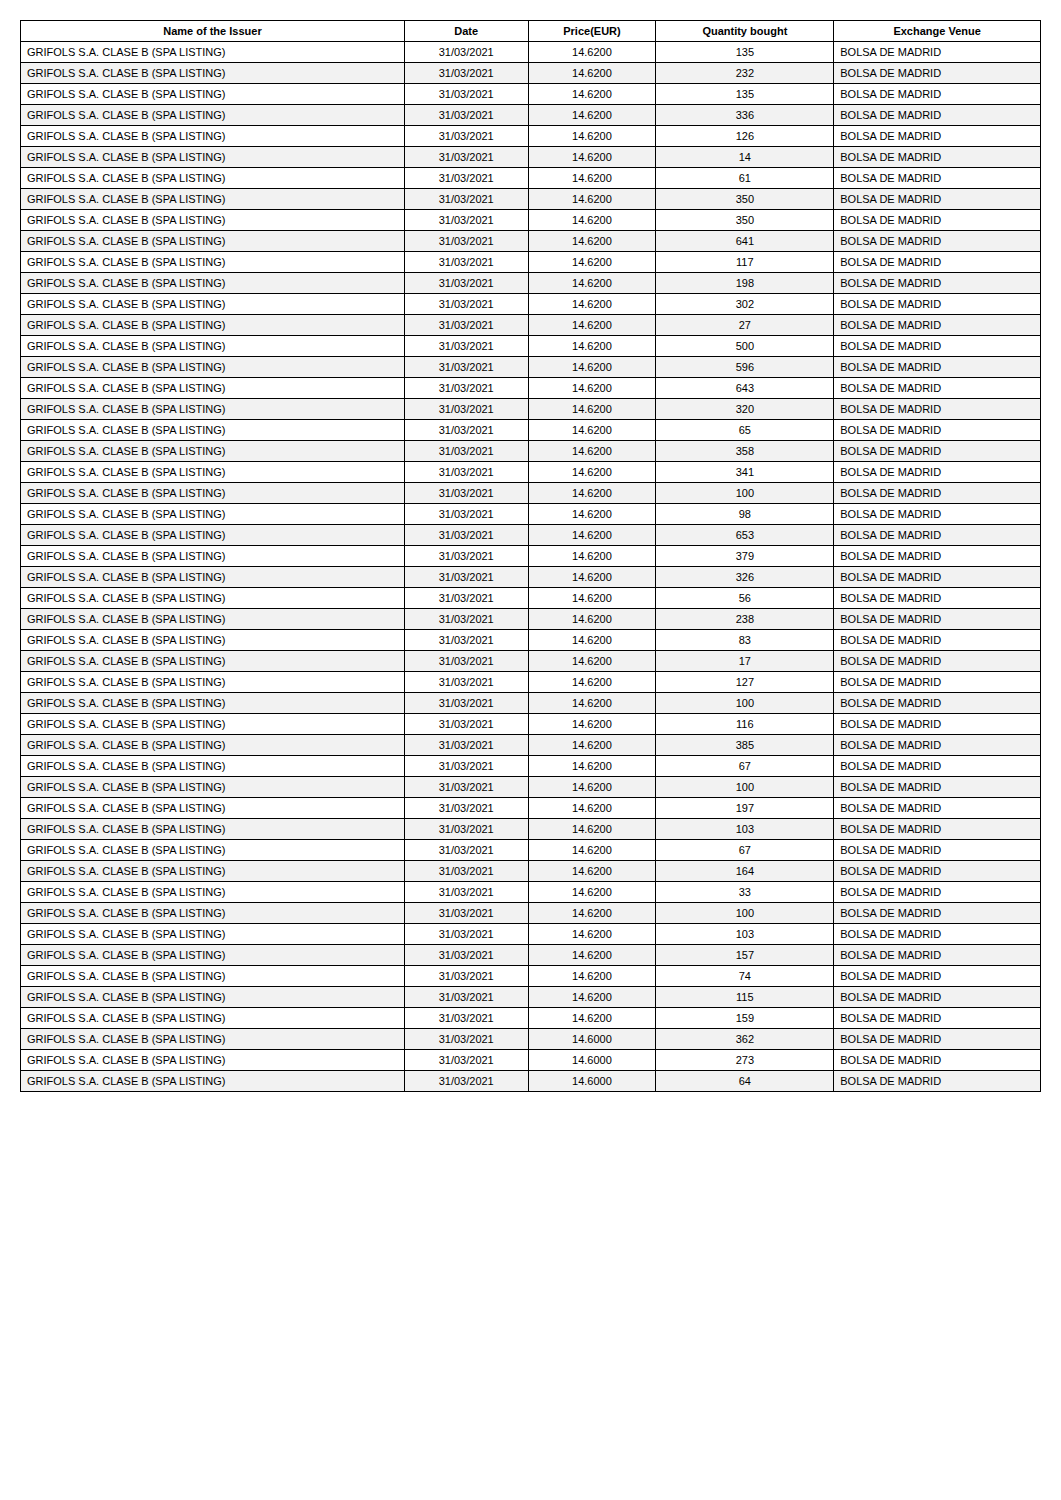| Name of the Issuer | Date | Price(EUR) | Quantity bought | Exchange Venue |
| --- | --- | --- | --- | --- |
| GRIFOLS S.A. CLASE B (SPA LISTING) | 31/03/2021 | 14.6200 | 135 | BOLSA DE MADRID |
| GRIFOLS S.A. CLASE B (SPA LISTING) | 31/03/2021 | 14.6200 | 232 | BOLSA DE MADRID |
| GRIFOLS S.A. CLASE B (SPA LISTING) | 31/03/2021 | 14.6200 | 135 | BOLSA DE MADRID |
| GRIFOLS S.A. CLASE B (SPA LISTING) | 31/03/2021 | 14.6200 | 336 | BOLSA DE MADRID |
| GRIFOLS S.A. CLASE B (SPA LISTING) | 31/03/2021 | 14.6200 | 126 | BOLSA DE MADRID |
| GRIFOLS S.A. CLASE B (SPA LISTING) | 31/03/2021 | 14.6200 | 14 | BOLSA DE MADRID |
| GRIFOLS S.A. CLASE B (SPA LISTING) | 31/03/2021 | 14.6200 | 61 | BOLSA DE MADRID |
| GRIFOLS S.A. CLASE B (SPA LISTING) | 31/03/2021 | 14.6200 | 350 | BOLSA DE MADRID |
| GRIFOLS S.A. CLASE B (SPA LISTING) | 31/03/2021 | 14.6200 | 350 | BOLSA DE MADRID |
| GRIFOLS S.A. CLASE B (SPA LISTING) | 31/03/2021 | 14.6200 | 641 | BOLSA DE MADRID |
| GRIFOLS S.A. CLASE B (SPA LISTING) | 31/03/2021 | 14.6200 | 117 | BOLSA DE MADRID |
| GRIFOLS S.A. CLASE B (SPA LISTING) | 31/03/2021 | 14.6200 | 198 | BOLSA DE MADRID |
| GRIFOLS S.A. CLASE B (SPA LISTING) | 31/03/2021 | 14.6200 | 302 | BOLSA DE MADRID |
| GRIFOLS S.A. CLASE B (SPA LISTING) | 31/03/2021 | 14.6200 | 27 | BOLSA DE MADRID |
| GRIFOLS S.A. CLASE B (SPA LISTING) | 31/03/2021 | 14.6200 | 500 | BOLSA DE MADRID |
| GRIFOLS S.A. CLASE B (SPA LISTING) | 31/03/2021 | 14.6200 | 596 | BOLSA DE MADRID |
| GRIFOLS S.A. CLASE B (SPA LISTING) | 31/03/2021 | 14.6200 | 643 | BOLSA DE MADRID |
| GRIFOLS S.A. CLASE B (SPA LISTING) | 31/03/2021 | 14.6200 | 320 | BOLSA DE MADRID |
| GRIFOLS S.A. CLASE B (SPA LISTING) | 31/03/2021 | 14.6200 | 65 | BOLSA DE MADRID |
| GRIFOLS S.A. CLASE B (SPA LISTING) | 31/03/2021 | 14.6200 | 358 | BOLSA DE MADRID |
| GRIFOLS S.A. CLASE B (SPA LISTING) | 31/03/2021 | 14.6200 | 341 | BOLSA DE MADRID |
| GRIFOLS S.A. CLASE B (SPA LISTING) | 31/03/2021 | 14.6200 | 100 | BOLSA DE MADRID |
| GRIFOLS S.A. CLASE B (SPA LISTING) | 31/03/2021 | 14.6200 | 98 | BOLSA DE MADRID |
| GRIFOLS S.A. CLASE B (SPA LISTING) | 31/03/2021 | 14.6200 | 653 | BOLSA DE MADRID |
| GRIFOLS S.A. CLASE B (SPA LISTING) | 31/03/2021 | 14.6200 | 379 | BOLSA DE MADRID |
| GRIFOLS S.A. CLASE B (SPA LISTING) | 31/03/2021 | 14.6200 | 326 | BOLSA DE MADRID |
| GRIFOLS S.A. CLASE B (SPA LISTING) | 31/03/2021 | 14.6200 | 56 | BOLSA DE MADRID |
| GRIFOLS S.A. CLASE B (SPA LISTING) | 31/03/2021 | 14.6200 | 238 | BOLSA DE MADRID |
| GRIFOLS S.A. CLASE B (SPA LISTING) | 31/03/2021 | 14.6200 | 83 | BOLSA DE MADRID |
| GRIFOLS S.A. CLASE B (SPA LISTING) | 31/03/2021 | 14.6200 | 17 | BOLSA DE MADRID |
| GRIFOLS S.A. CLASE B (SPA LISTING) | 31/03/2021 | 14.6200 | 127 | BOLSA DE MADRID |
| GRIFOLS S.A. CLASE B (SPA LISTING) | 31/03/2021 | 14.6200 | 100 | BOLSA DE MADRID |
| GRIFOLS S.A. CLASE B (SPA LISTING) | 31/03/2021 | 14.6200 | 116 | BOLSA DE MADRID |
| GRIFOLS S.A. CLASE B (SPA LISTING) | 31/03/2021 | 14.6200 | 385 | BOLSA DE MADRID |
| GRIFOLS S.A. CLASE B (SPA LISTING) | 31/03/2021 | 14.6200 | 67 | BOLSA DE MADRID |
| GRIFOLS S.A. CLASE B (SPA LISTING) | 31/03/2021 | 14.6200 | 100 | BOLSA DE MADRID |
| GRIFOLS S.A. CLASE B (SPA LISTING) | 31/03/2021 | 14.6200 | 197 | BOLSA DE MADRID |
| GRIFOLS S.A. CLASE B (SPA LISTING) | 31/03/2021 | 14.6200 | 103 | BOLSA DE MADRID |
| GRIFOLS S.A. CLASE B (SPA LISTING) | 31/03/2021 | 14.6200 | 67 | BOLSA DE MADRID |
| GRIFOLS S.A. CLASE B (SPA LISTING) | 31/03/2021 | 14.6200 | 164 | BOLSA DE MADRID |
| GRIFOLS S.A. CLASE B (SPA LISTING) | 31/03/2021 | 14.6200 | 33 | BOLSA DE MADRID |
| GRIFOLS S.A. CLASE B (SPA LISTING) | 31/03/2021 | 14.6200 | 100 | BOLSA DE MADRID |
| GRIFOLS S.A. CLASE B (SPA LISTING) | 31/03/2021 | 14.6200 | 103 | BOLSA DE MADRID |
| GRIFOLS S.A. CLASE B (SPA LISTING) | 31/03/2021 | 14.6200 | 157 | BOLSA DE MADRID |
| GRIFOLS S.A. CLASE B (SPA LISTING) | 31/03/2021 | 14.6200 | 74 | BOLSA DE MADRID |
| GRIFOLS S.A. CLASE B (SPA LISTING) | 31/03/2021 | 14.6200 | 115 | BOLSA DE MADRID |
| GRIFOLS S.A. CLASE B (SPA LISTING) | 31/03/2021 | 14.6200 | 159 | BOLSA DE MADRID |
| GRIFOLS S.A. CLASE B (SPA LISTING) | 31/03/2021 | 14.6000 | 362 | BOLSA DE MADRID |
| GRIFOLS S.A. CLASE B (SPA LISTING) | 31/03/2021 | 14.6000 | 273 | BOLSA DE MADRID |
| GRIFOLS S.A. CLASE B (SPA LISTING) | 31/03/2021 | 14.6000 | 64 | BOLSA DE MADRID |